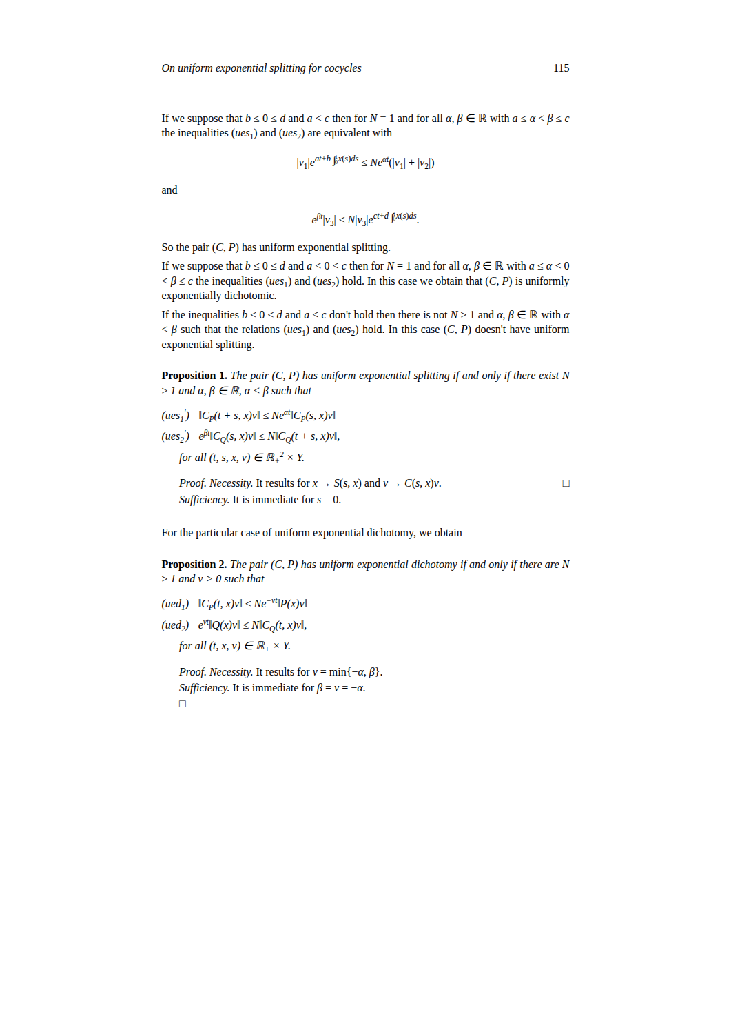On uniform exponential splitting for cocycles 115
If we suppose that b ≤ 0 ≤ d and a < c then for N = 1 and for all α, β ∈ ℝ with a ≤ α < β ≤ c the inequalities (ues1) and (ues2) are equivalent with
|v1|eat+b ∫t 0 x(s)ds ≤ Neαt(|v1| + |v2|)
and
eβt|v3| ≤ N|v3|ect+d ∫t 0 x(s)ds.
So the pair (C, P) has uniform exponential splitting.
If we suppose that b ≤ 0 ≤ d and a < 0 < c then for N = 1 and for all α, β ∈ ℝ with a ≤ α < 0 < β ≤ c the inequalities (ues1) and (ues2) hold. In this case we obtain that (C, P) is uniformly exponentially dichotomic.
If the inequalities b ≤ 0 ≤ d and a < c don't hold then there is not N ≥ 1 and α, β ∈ ℝ with α < β such that the relations (ues1) and (ues2) hold. In this case (C, P) doesn't have uniform exponential splitting.
Proposition 1. The pair (C, P) has uniform exponential splitting if and only if there exist N ≥ 1 and α, β ∈ ℝ, α < β such that
(ues1′) ‖CP(t + s, x)v‖ ≤ Neαt‖CP(s, x)v‖
(ues2′) eβt‖CQ(s, x)v‖ ≤ N‖CQ(t + s, x)v‖,
for all (t, s, x, v) ∈ ℝ+2 × Y.
□
Proof. Necessity. It results for x → S(s, x) and v → C(s, x)v.
Sufficiency. It is immediate for s = 0.
For the particular case of uniform exponential dichotomy, we obtain
Proposition 2. The pair (C, P) has uniform exponential dichotomy if and only if there are N ≥ 1 and ν > 0 such that
(ued1) ‖CP(t, x)v‖ ≤ Ne−νt‖P(x)v‖
(ued2) eνt‖Q(x)v‖ ≤ N‖CQ(t, x)v‖,
for all (t, x, v) ∈ ℝ+ × Y.
Proof. Necessity. It results for ν = min{−α, β}.
Sufficiency. It is immediate for β = ν = −α.
□